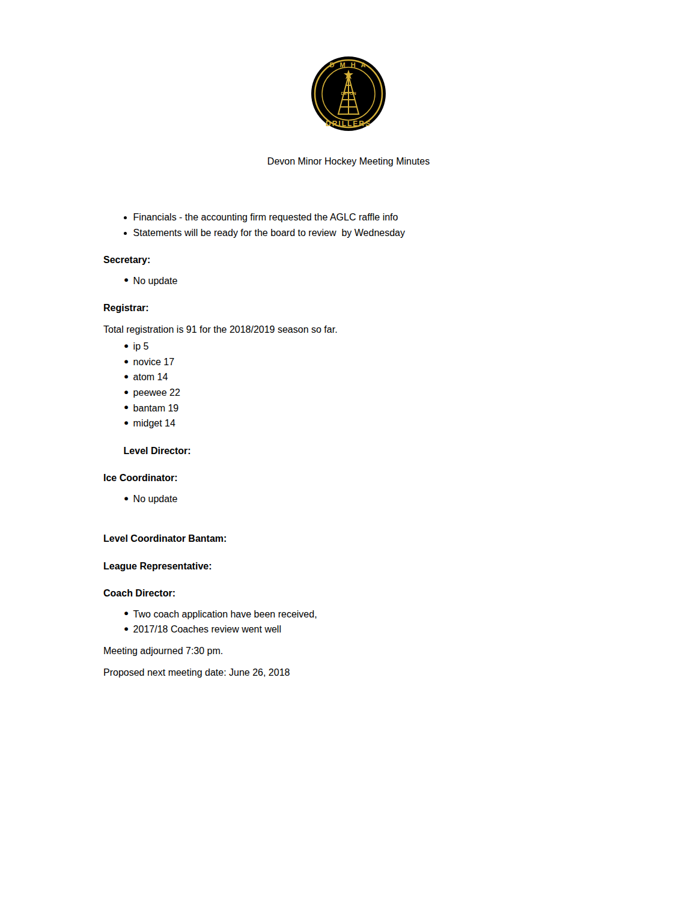D M H A DRILLERS DEVON
Devon Minor Hockey Meeting Minutes
Financials - the accounting firm requested the AGLC raffle info
Statements will be ready for the board to review by Wednesday
Secretary:
No update
Registrar:
Total registration is 91 for the 2018/2019 season so far.
ip 5
novice 17
atom 14
peewee 22
bantam 19
midget 14
Level Director:
Ice Coordinator:
No update
Level Coordinator Bantam:
League Representative:
Coach Director:
Two coach application have been received,
2017/18 Coaches review went well
Meeting adjourned 7:30 pm.
Proposed next meeting date: June 26, 2018